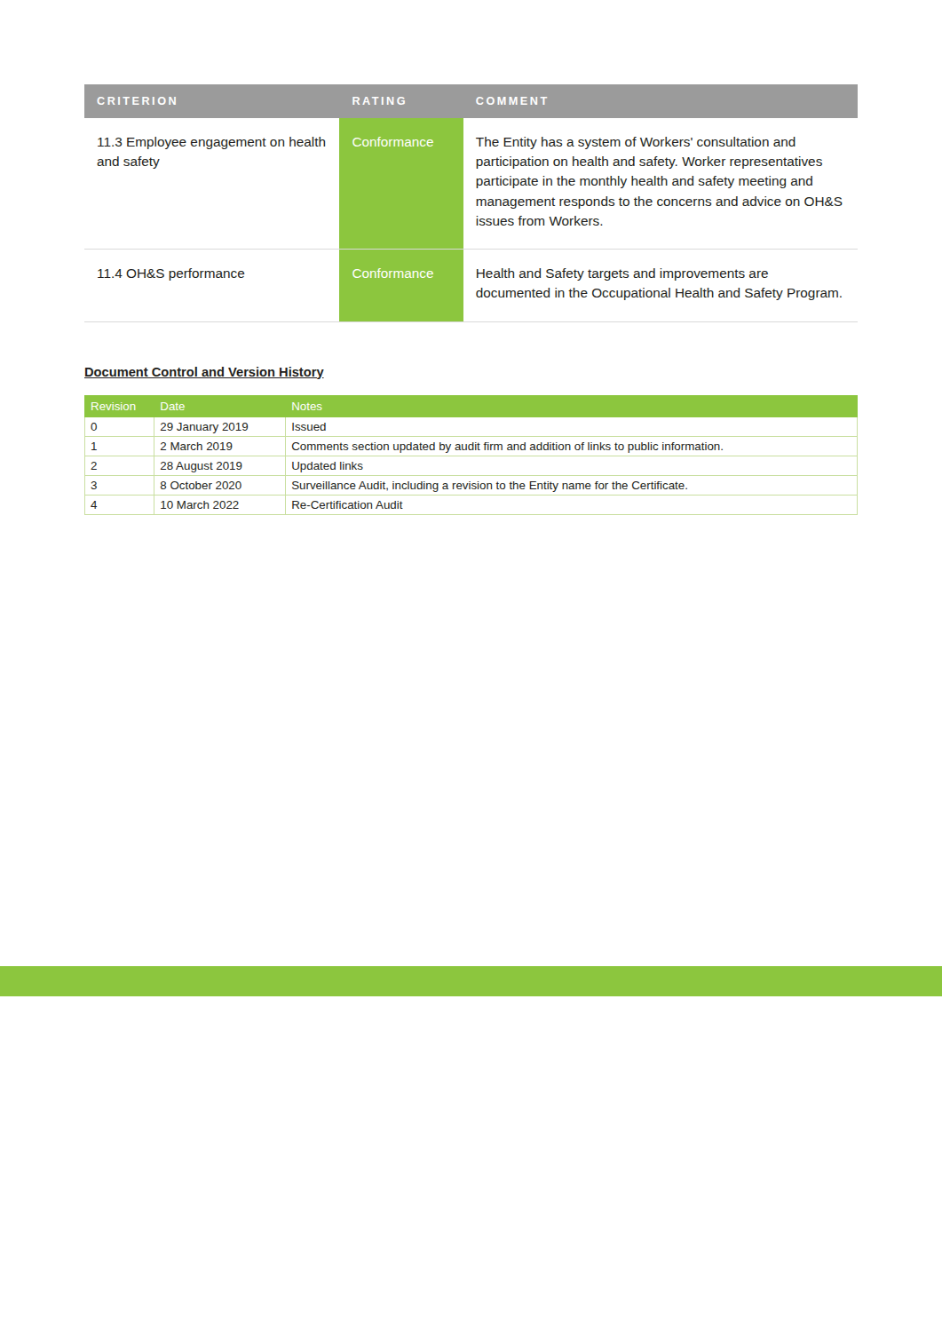| CRITERION | RATING | COMMENT |
| --- | --- | --- |
| 11.3 Employee engagement on health and safety | Conformance | The Entity has a system of Workers' consultation and participation on health and safety. Worker representatives participate in the monthly health and safety meeting and management responds to the concerns and advice on OH&S issues from Workers. |
| 11.4 OH&S performance | Conformance | Health and Safety targets and improvements are documented in the Occupational Health and Safety Program. |
Document Control and Version History
| Revision | Date | Notes |
| --- | --- | --- |
| 0 | 29 January 2019 | Issued |
| 1 | 2 March 2019 | Comments section updated by audit firm and addition of links to public information. |
| 2 | 28 August 2019 | Updated links |
| 3 | 8 October 2020 | Surveillance Audit, including a revision to the Entity name for the Certificate. |
| 4 | 10 March 2022 | Re-Certification Audit |